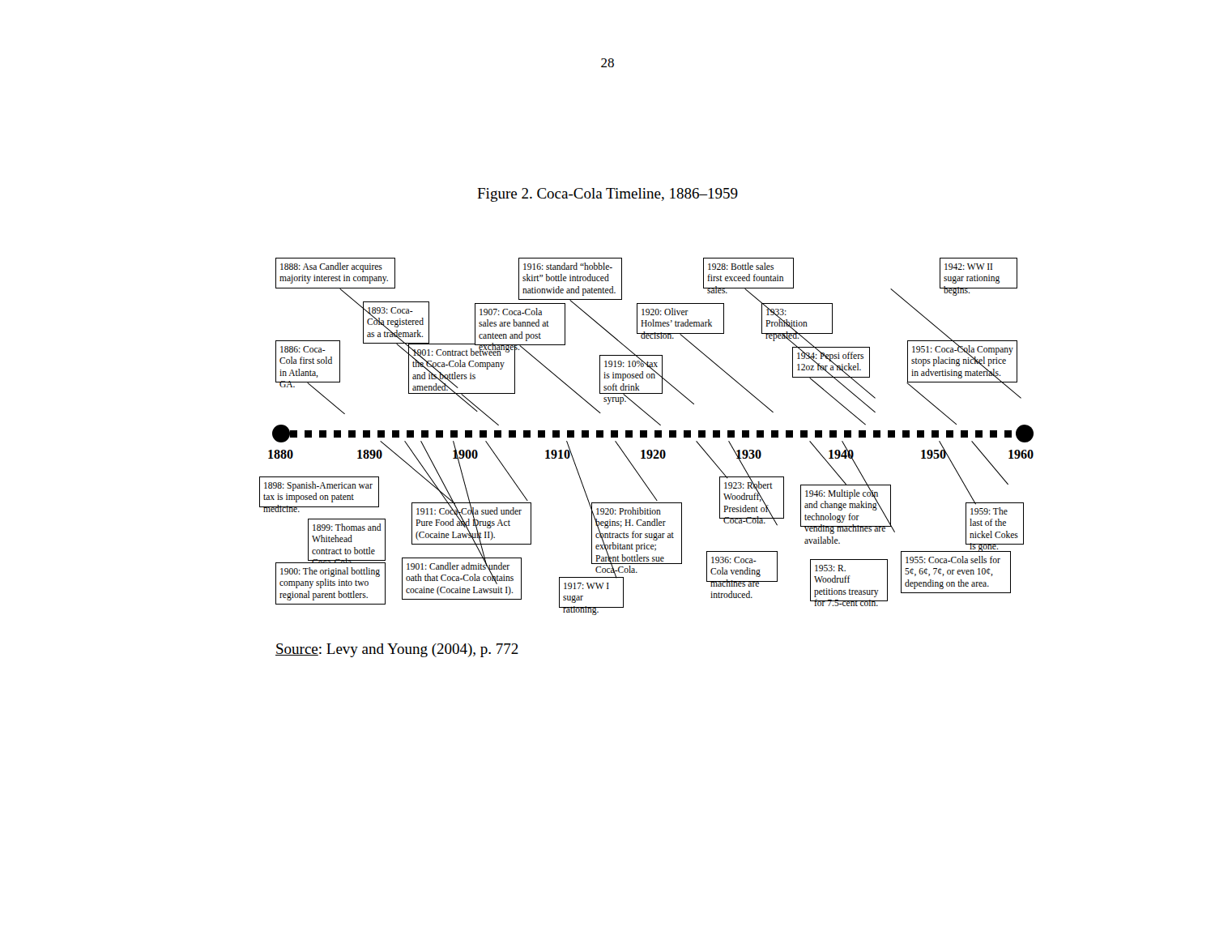28
Figure 2. Coca-Cola Timeline, 1886–1959
1880
1890
1900
1910
1920
1930
1940
1950
1960
1886: Coca-Cola first sold in Atlanta, GA.
1888: Asa Candler acquires majority interest in company.
1893: Coca-Cola registered as a trademark.
1901: Contract between the Coca-Cola Company and its bottlers is amended.
1907: Coca-Cola sales are banned at canteen and post exchanges.
1916: standard “hobble-skirt” bottle introduced nationwide and patented.
1919: 10% tax is imposed on soft drink syrup.
1920: Oliver Holmes’ trademark decision.
1928: Bottle sales first exceed fountain sales.
1933: Prohibition repealed.
1934: Pepsi offers 12oz for a nickel.
1942: WW II sugar rationing begins.
1951: Coca-Cola Company stops placing nickel price in advertising materials.
1898: Spanish-American war tax is imposed on patent medicine.
1899: Thomas and Whitehead contract to bottle Coca-Cola.
1900: The original bottling company splits into two regional parent bottlers.
1901: Candler admits under oath that Coca-Cola contains cocaine (Cocaine Lawsuit I).
1911: Coca-Cola sued under Pure Food and Drugs Act (Cocaine Lawsuit II).
1917: WW I sugar rationing.
1920: Prohibition begins; H. Candler contracts for sugar at exorbitant price; Parent bottlers sue Coca-Cola.
1923: Robert Woodruff, President of Coca-Cola.
1936: Coca-Cola vending machines are introduced.
1946: Multiple coin and change making technology for vending machines are available.
1953: R. Woodruff petitions treasury for 7.5-cent coin.
1955: Coca-Cola sells for 5¢, 6¢, 7¢, or even 10¢, depending on the area.
1959: The last of the nickel Cokes is gone.
Source: Levy and Young (2004), p. 772